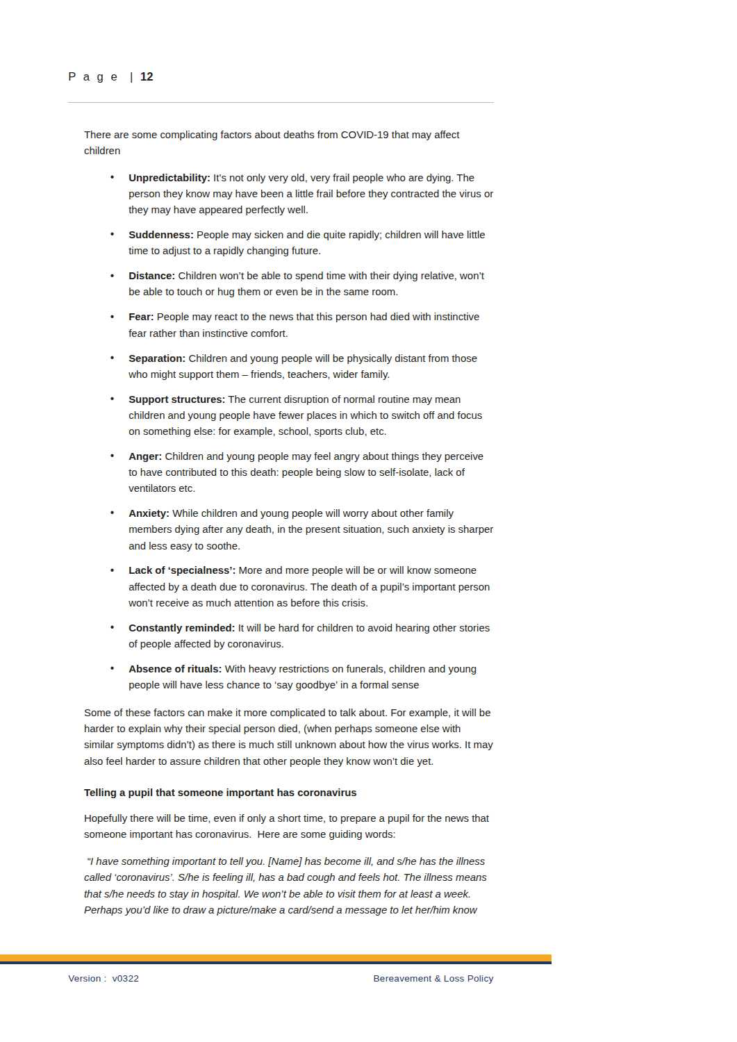P a g e | 12
There are some complicating factors about deaths from COVID-19 that may affect children
Unpredictability: It’s not only very old, very frail people who are dying. The person they know may have been a little frail before they contracted the virus or they may have appeared perfectly well.
Suddenness: People may sicken and die quite rapidly; children will have little time to adjust to a rapidly changing future.
Distance: Children won’t be able to spend time with their dying relative, won’t be able to touch or hug them or even be in the same room.
Fear: People may react to the news that this person had died with instinctive fear rather than instinctive comfort.
Separation: Children and young people will be physically distant from those who might support them – friends, teachers, wider family.
Support structures: The current disruption of normal routine may mean children and young people have fewer places in which to switch off and focus on something else: for example, school, sports club, etc.
Anger: Children and young people may feel angry about things they perceive to have contributed to this death: people being slow to self-isolate, lack of ventilators etc.
Anxiety: While children and young people will worry about other family members dying after any death, in the present situation, such anxiety is sharper and less easy to soothe.
Lack of ‘specialness’: More and more people will be or will know someone affected by a death due to coronavirus. The death of a pupil’s important person won’t receive as much attention as before this crisis.
Constantly reminded: It will be hard for children to avoid hearing other stories of people affected by coronavirus.
Absence of rituals: With heavy restrictions on funerals, children and young people will have less chance to ‘say goodbye’ in a formal sense
Some of these factors can make it more complicated to talk about. For example, it will be harder to explain why their special person died, (when perhaps someone else with similar symptoms didn’t) as there is much still unknown about how the virus works. It may also feel harder to assure children that other people they know won’t die yet.
Telling a pupil that someone important has coronavirus
Hopefully there will be time, even if only a short time, to prepare a pupil for the news that someone important has coronavirus. Here are some guiding words:
“I have something important to tell you. [Name] has become ill, and s/he has the illness called ‘coronavirus’. S/he is feeling ill, has a bad cough and feels hot. The illness means that s/he needs to stay in hospital. We won’t be able to visit them for at least a week. Perhaps you’d like to draw a picture/make a card/send a message to let her/him know
Version : v0322
Bereavement & Loss Policy